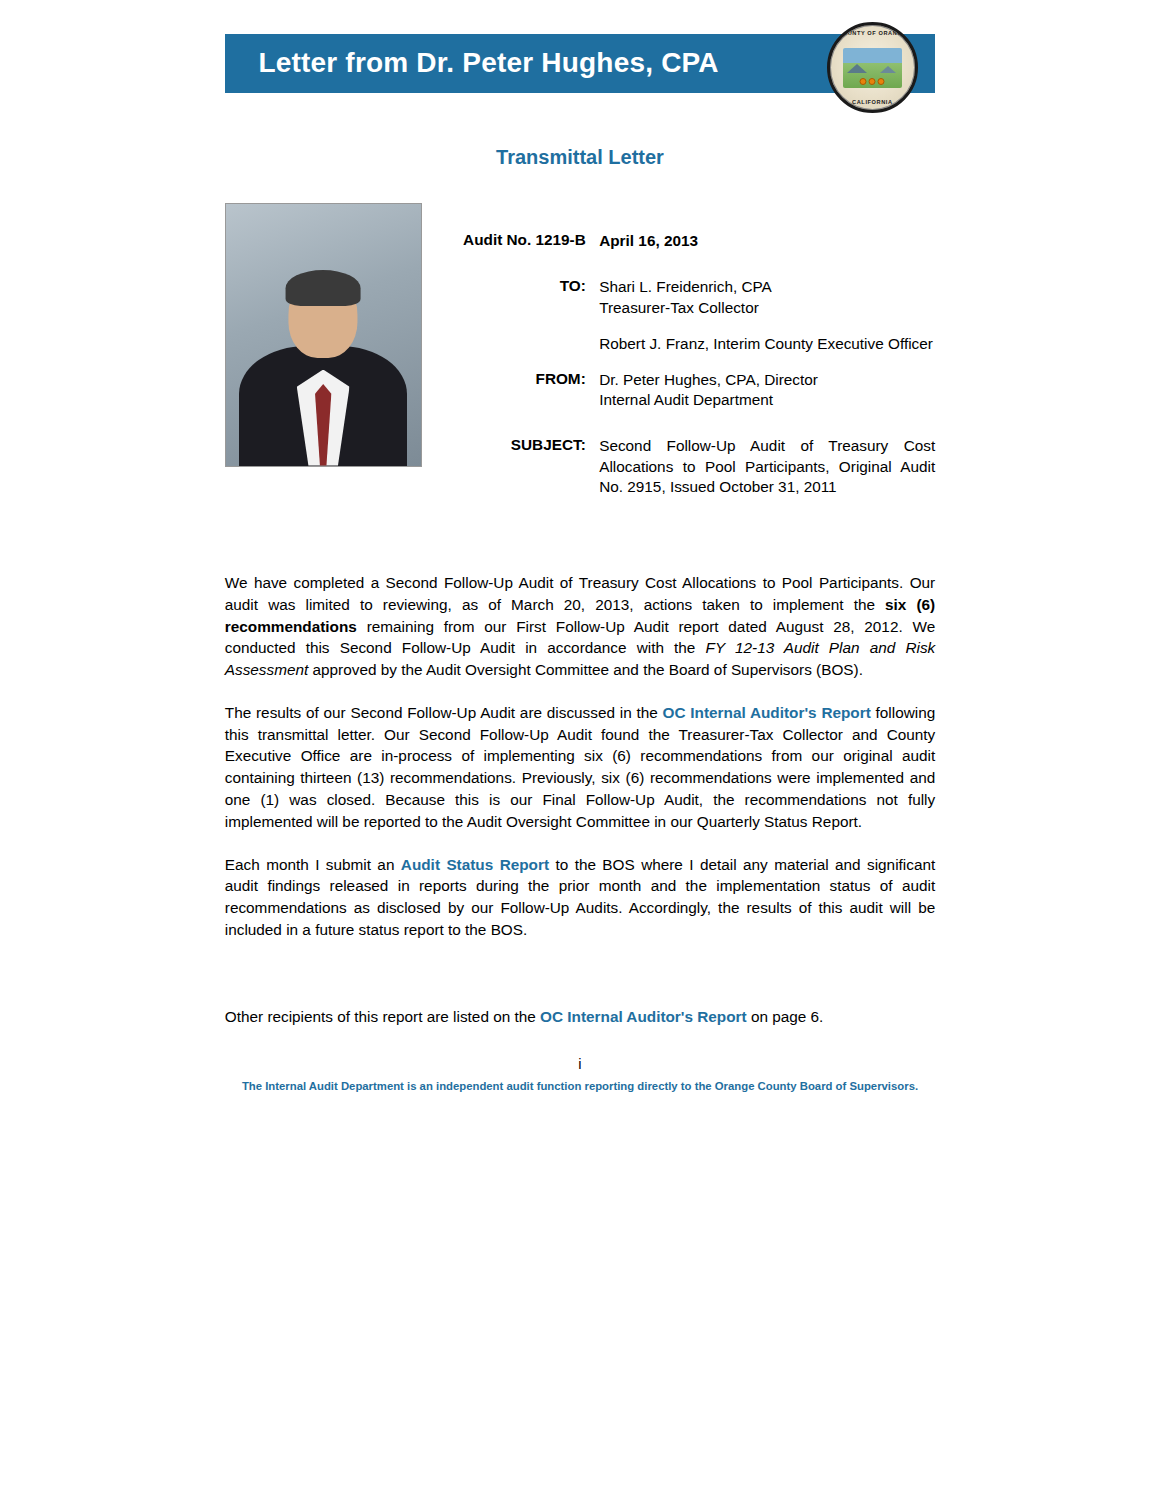Letter from Dr. Peter Hughes, CPA
COUNTY OF ORANGE
CALIFORNIA
Transmittal Letter
Audit No. 1219-B
April 16, 2013
TO:
Shari L. Freidenrich, CPA Treasurer-Tax Collector
Robert J. Franz, Interim County Executive Officer
FROM:
Dr. Peter Hughes, CPA, Director Internal Audit Department
SUBJECT:
Second Follow-Up Audit of Treasury Cost Allocations to Pool Participants, Original Audit No. 2915, Issued October 31, 2011
We have completed a Second Follow-Up Audit of Treasury Cost Allocations to Pool Participants. Our audit was limited to reviewing, as of March 20, 2013, actions taken to implement the six (6) recommendations remaining from our First Follow-Up Audit report dated August 28, 2012. We conducted this Second Follow-Up Audit in accordance with the FY 12-13 Audit Plan and Risk Assessment approved by the Audit Oversight Committee and the Board of Supervisors (BOS).
The results of our Second Follow-Up Audit are discussed in the OC Internal Auditor's Report following this transmittal letter. Our Second Follow-Up Audit found the Treasurer-Tax Collector and County Executive Office are in-process of implementing six (6) recommendations from our original audit containing thirteen (13) recommendations. Previously, six (6) recommendations were implemented and one (1) was closed. Because this is our Final Follow-Up Audit, the recommendations not fully implemented will be reported to the Audit Oversight Committee in our Quarterly Status Report.
Each month I submit an Audit Status Report to the BOS where I detail any material and significant audit findings released in reports during the prior month and the implementation status of audit recommendations as disclosed by our Follow-Up Audits. Accordingly, the results of this audit will be included in a future status report to the BOS.
Other recipients of this report are listed on the OC Internal Auditor's Report on page 6.
i
The Internal Audit Department is an independent audit function reporting directly to the Orange County Board of Supervisors.